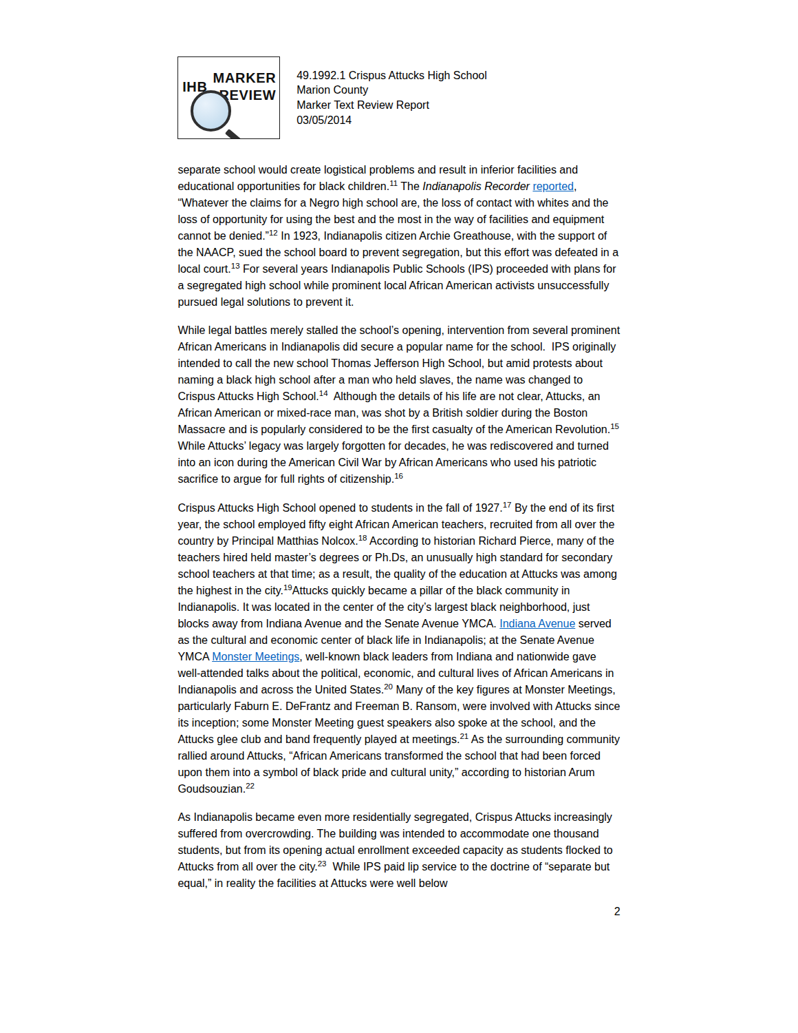IHB MARKER REVIEW
49.1992.1 Crispus Attucks High School
Marion County
Marker Text Review Report
03/05/2014
separate school would create logistical problems and result in inferior facilities and educational opportunities for black children.11 The Indianapolis Recorder reported, “Whatever the claims for a Negro high school are, the loss of contact with whites and the loss of opportunity for using the best and the most in the way of facilities and equipment cannot be denied.”12 In 1923, Indianapolis citizen Archie Greathouse, with the support of the NAACP, sued the school board to prevent segregation, but this effort was defeated in a local court.13 For several years Indianapolis Public Schools (IPS) proceeded with plans for a segregated high school while prominent local African American activists unsuccessfully pursued legal solutions to prevent it.
While legal battles merely stalled the school’s opening, intervention from several prominent African Americans in Indianapolis did secure a popular name for the school. IPS originally intended to call the new school Thomas Jefferson High School, but amid protests about naming a black high school after a man who held slaves, the name was changed to Crispus Attucks High School.14 Although the details of his life are not clear, Attucks, an African American or mixed-race man, was shot by a British soldier during the Boston Massacre and is popularly considered to be the first casualty of the American Revolution.15 While Attucks’ legacy was largely forgotten for decades, he was rediscovered and turned into an icon during the American Civil War by African Americans who used his patriotic sacrifice to argue for full rights of citizenship.16
Crispus Attucks High School opened to students in the fall of 1927.17 By the end of its first year, the school employed fifty eight African American teachers, recruited from all over the country by Principal Matthias Nolcox.18 According to historian Richard Pierce, many of the teachers hired held master’s degrees or Ph.Ds, an unusually high standard for secondary school teachers at that time; as a result, the quality of the education at Attucks was among the highest in the city.19Attucks quickly became a pillar of the black community in Indianapolis. It was located in the center of the city’s largest black neighborhood, just blocks away from Indiana Avenue and the Senate Avenue YMCA. Indiana Avenue served as the cultural and economic center of black life in Indianapolis; at the Senate Avenue YMCA Monster Meetings, well-known black leaders from Indiana and nationwide gave well-attended talks about the political, economic, and cultural lives of African Americans in Indianapolis and across the United States.20 Many of the key figures at Monster Meetings, particularly Faburn E. DeFrantz and Freeman B. Ransom, were involved with Attucks since its inception; some Monster Meeting guest speakers also spoke at the school, and the Attucks glee club and band frequently played at meetings.21 As the surrounding community rallied around Attucks, “African Americans transformed the school that had been forced upon them into a symbol of black pride and cultural unity,” according to historian Arum Goudsouzian.22
As Indianapolis became even more residentially segregated, Crispus Attucks increasingly suffered from overcrowding. The building was intended to accommodate one thousand students, but from its opening actual enrollment exceeded capacity as students flocked to Attucks from all over the city.23 While IPS paid lip service to the doctrine of “separate but equal,” in reality the facilities at Attucks were well below
2